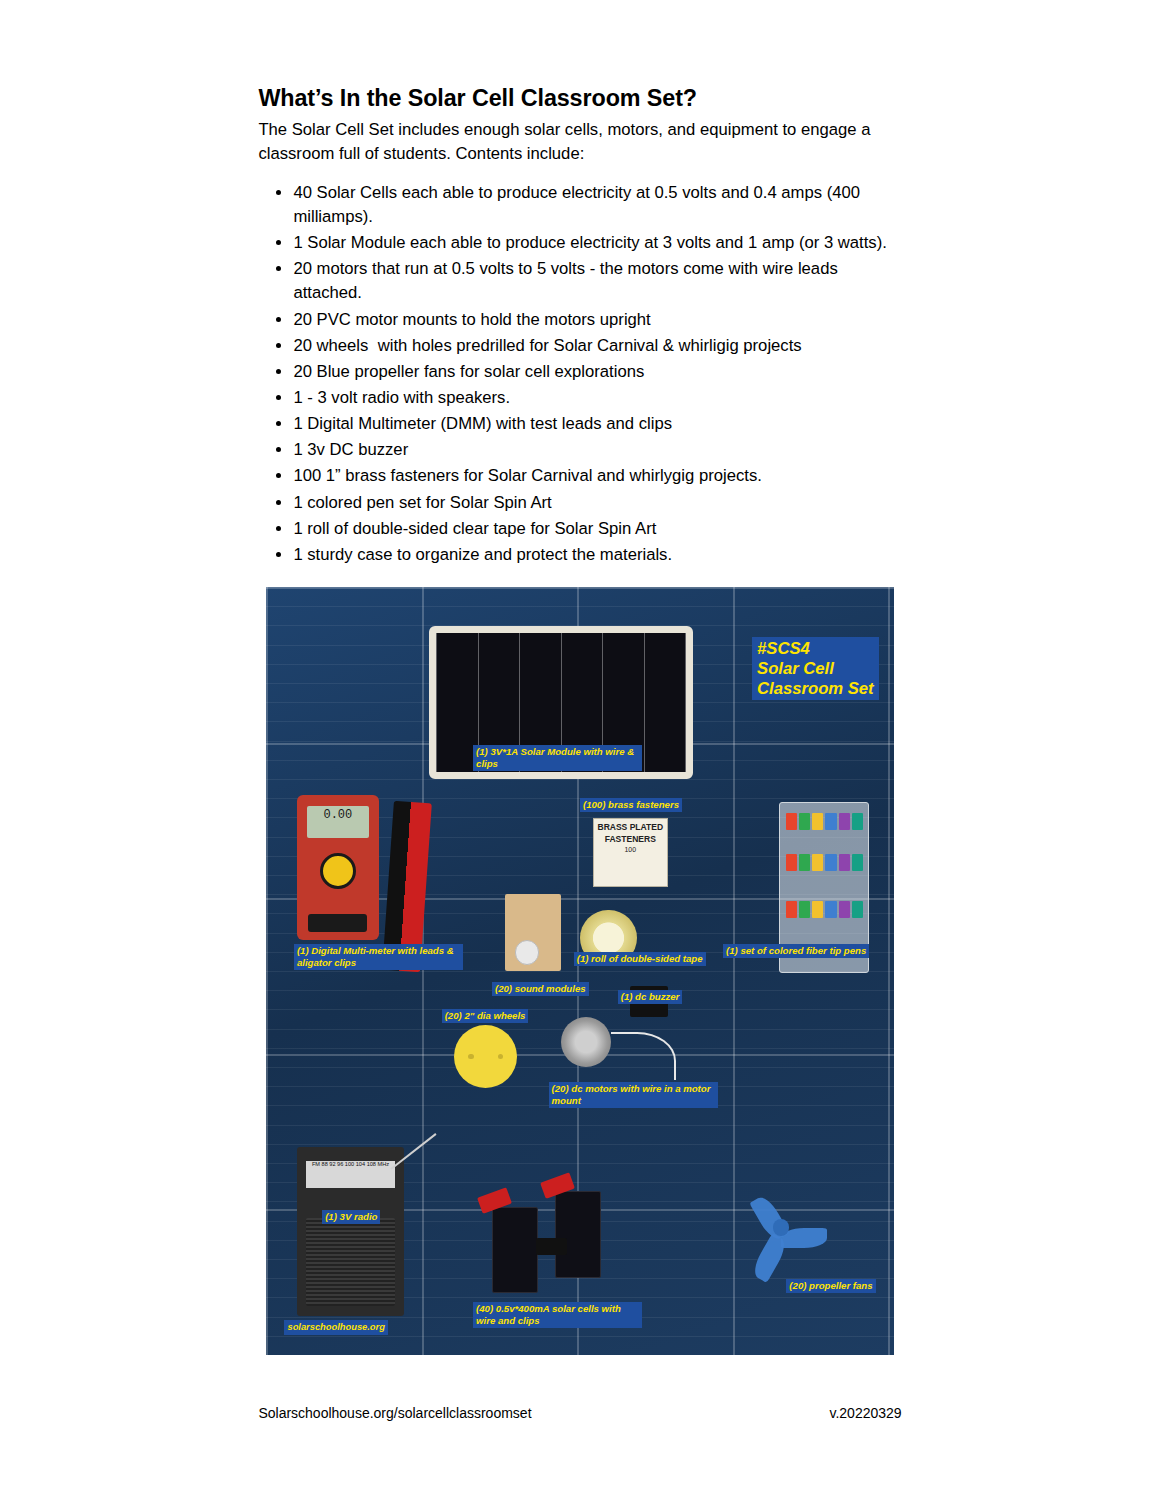What’s In the Solar Cell Classroom Set?
The Solar Cell Set includes enough solar cells, motors, and equipment to engage a classroom full of students. Contents include:
40 Solar Cells each able to produce electricity at 0.5 volts and 0.4 amps (400 milliamps).
1 Solar Module each able to produce electricity at 3 volts and 1 amp (or 3 watts).
20 motors that run at 0.5 volts to 5 volts - the motors come with wire leads attached.
20 PVC motor mounts to hold the motors upright
20 wheels with holes predrilled for Solar Carnival & whirligig projects
20 Blue propeller fans for solar cell explorations
1 - 3 volt radio with speakers.
1 Digital Multimeter (DMM) with test leads and clips
1 3v DC buzzer
100 1” brass fasteners for Solar Carnival and whirlygig projects.
1 colored pen set for Solar Spin Art
1 roll of double-sided clear tape for Solar Spin Art
1 sturdy case to organize and protect the materials.
#SCS4
Solar Cell
Classroom Set
(1) 3V*1A Solar Module with wire & clips
0.00
(1) Digital Multi-meter with leads & aligator clips
BRASS PLATED FASTENERS 100
(100) brass fasteners
(1) set of colored fiber tip pens
(20) sound modules
(1) roll of double-sided tape
(1) dc buzzer
(20) 2" dia wheels
(20) dc motors with wire in a motor mount
FM 88 92 96 100 104 108 MHz
(1) 3V radio
(40) 0.5v*400mA solar cells with wire and clips
(20) propeller fans
solarschoolhouse.org
Solarschoolhouse.org/solarcellclassroomset v.20220329